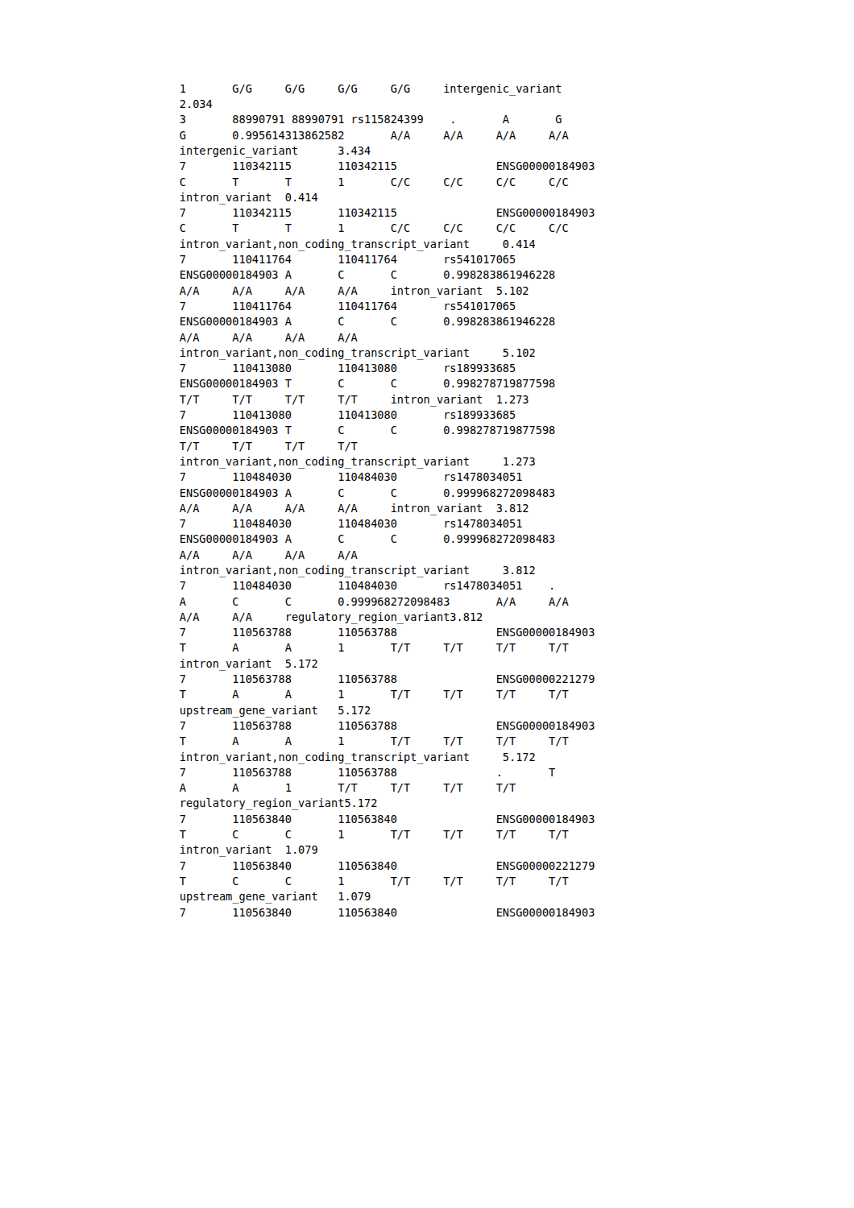1       G/G     G/G     G/G     G/G     intergenic_variant
2.034
3       88990791 88990791 rs115824399    .       A       G
G       0.995614313862582       A/A     A/A     A/A     A/A
intergenic_variant      3.434
7       110342115       110342115               ENSG00000184903
C       T       T       1       C/C     C/C     C/C     C/C
intron_variant  0.414
7       110342115       110342115               ENSG00000184903
C       T       T       1       C/C     C/C     C/C     C/C
intron_variant,non_coding_transcript_variant     0.414
7       110411764       110411764       rs541017065
ENSG00000184903 A       C       C       0.998283861946228
A/A     A/A     A/A     A/A     intron_variant  5.102
7       110411764       110411764       rs541017065
ENSG00000184903 A       C       C       0.998283861946228
A/A     A/A     A/A     A/A
intron_variant,non_coding_transcript_variant     5.102
7       110413080       110413080       rs189933685
ENSG00000184903 T       C       C       0.998278719877598
T/T     T/T     T/T     T/T     intron_variant  1.273
7       110413080       110413080       rs189933685
ENSG00000184903 T       C       C       0.998278719877598
T/T     T/T     T/T     T/T
intron_variant,non_coding_transcript_variant     1.273
7       110484030       110484030       rs1478034051
ENSG00000184903 A       C       C       0.999968272098483
A/A     A/A     A/A     A/A     intron_variant  3.812
7       110484030       110484030       rs1478034051
ENSG00000184903 A       C       C       0.999968272098483
A/A     A/A     A/A     A/A
intron_variant,non_coding_transcript_variant     3.812
7       110484030       110484030       rs1478034051    .
A       C       C       0.999968272098483       A/A     A/A
A/A     A/A     regulatory_region_variant3.812
7       110563788       110563788               ENSG00000184903
T       A       A       1       T/T     T/T     T/T     T/T
intron_variant  5.172
7       110563788       110563788               ENSG00000221279
T       A       A       1       T/T     T/T     T/T     T/T
upstream_gene_variant   5.172
7       110563788       110563788               ENSG00000184903
T       A       A       1       T/T     T/T     T/T     T/T
intron_variant,non_coding_transcript_variant     5.172
7       110563788       110563788               .       T
A       A       1       T/T     T/T     T/T     T/T
regulatory_region_variant5.172
7       110563840       110563840               ENSG00000184903
T       C       C       1       T/T     T/T     T/T     T/T
intron_variant  1.079
7       110563840       110563840               ENSG00000221279
T       C       C       1       T/T     T/T     T/T     T/T
upstream_gene_variant   1.079
7       110563840       110563840               ENSG00000184903